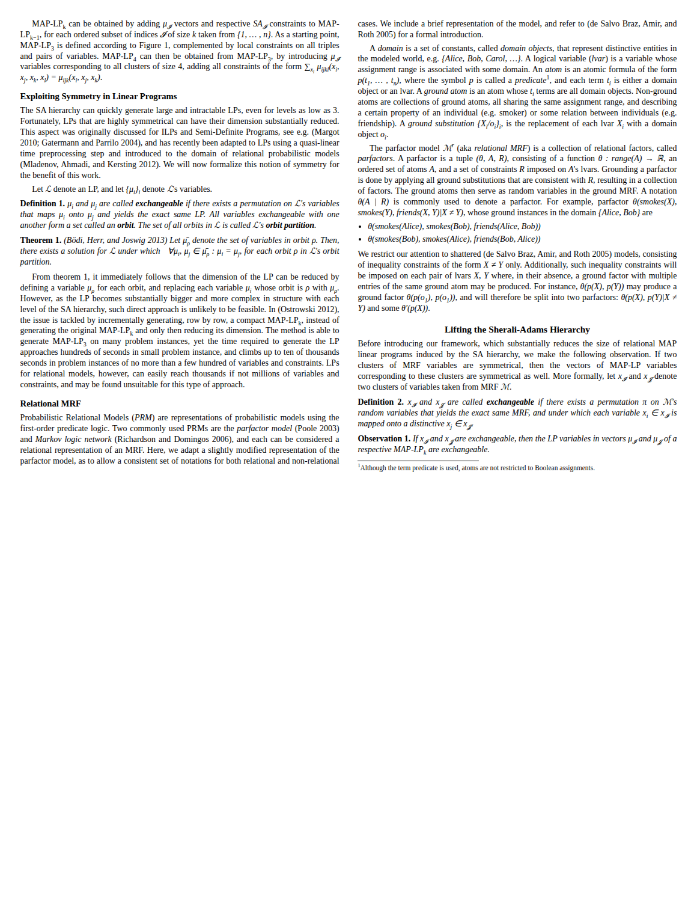MAP-LPk can be obtained by adding μ𝓘 vectors and respective SA𝓘 constraints to MAP-LPk−1, for each ordered subset of indices 𝓘 of size k taken from {1, … , n}. As a starting point, MAP-LP3 is defined according to Figure 1, complemented by local constraints on all triples and pairs of variables. MAP-LP4 can then be obtained from MAP-LP3, by introducing μ𝓘 variables corresponding to all clusters of size 4, adding all constraints of the form ∑xl μijkl(xi, xj, xk, xl) = μijk(xi, xj, xk).
Exploiting Symmetry in Linear Programs
The SA hierarchy can quickly generate large and intractable LPs, even for levels as low as 3. Fortunately, LPs that are highly symmetrical can have their dimension substantially reduced. This aspect was originally discussed for ILPs and Semi-Definite Programs, see e.g. (Margot 2010; Gatermann and Parrilo 2004), and has recently been adapted to LPs using a quasi-linear time preprocessing step and introduced to the domain of relational probabilistic models (Mladenov, Ahmadi, and Kersting 2012). We will now formalize this notion of symmetry for the benefit of this work.
Let ℒ denote an LP, and let {μi}i denote ℒ's variables.
Definition 1. μi and μj are called exchangeable if there exists a permutation on ℒ's variables that maps μi onto μj and yields the exact same LP. All variables exchangeable with one another form a set called an orbit. The set of all orbits in ℒ is called ℒ's orbit partition.
Theorem 1. (Bödi, Herr, and Joswig 2013) Let μ̄ρ denote the set of variables in orbit ρ. Then, there exists a solution for ℒ under which ∀μi, μj ∈ μ̄ρ : μi = μj, for each orbit ρ in ℒ's orbit partition.
From theorem 1, it immediately follows that the dimension of the LP can be reduced by defining a variable μρ for each orbit, and replacing each variable μi whose orbit is ρ with μρ. However, as the LP becomes substantially bigger and more complex in structure with each level of the SA hierarchy, such direct approach is unlikely to be feasible. In (Ostrowski 2012), the issue is tackled by incrementally generating, row by row, a compact MAP-LPk, instead of generating the original MAP-LPk and only then reducing its dimension. The method is able to generate MAP-LP3 on many problem instances, yet the time required to generate the LP approaches hundreds of seconds in small problem instance, and climbs up to ten of thousands seconds in problem instances of no more than a few hundred of variables and constraints. LPs for relational models, however, can easily reach thousands if not millions of variables and constraints, and may be found unsuitable for this type of approach.
Relational MRF
Probabilistic Relational Models (PRM) are representations of probabilistic models using the first-order predicate logic. Two commonly used PRMs are the parfactor model (Poole 2003) and Markov logic network (Richardson and Domingos 2006), and each can be considered a relational representation of an MRF. Here, we adapt a slightly modified representation of the parfactor model, as to allow a consistent set of notations for both relational and non-relational cases. We include a brief representation of the model, and refer to (de Salvo Braz, Amir, and Roth 2005) for a formal introduction.
A domain is a set of constants, called domain objects, that represent distinctive entities in the modeled world, e.g. {Alice, Bob, Carol, …}. A logical variable (lvar) is a variable whose assignment range is associated with some domain. An atom is an atomic formula of the form p(t1, … , tn), where the symbol p is called a predicate1, and each term ti is either a domain object or an lvar. A ground atom is an atom whose ti terms are all domain objects. Non-ground atoms are collections of ground atoms, all sharing the same assignment range, and describing a certain property of an individual (e.g. smoker) or some relation between individuals (e.g. friendship). A ground substitution {Xi/oi}i, is the replacement of each lvar Xi with a domain object oi.
The parfactor model ℳr (aka relational MRF) is a collection of relational factors, called parfactors. A parfactor is a tuple (θ, A, R), consisting of a function θ : range(A) → ℝ, an ordered set of atoms A, and a set of constraints R imposed on A's lvars. Grounding a parfactor is done by applying all ground substitutions that are consistent with R, resulting in a collection of factors. The ground atoms then serve as random variables in the ground MRF. A notation θ(A | R) is commonly used to denote a parfactor. For example, parfactor θ(smokes(X), smokes(Y), friends(X, Y)|X ≠ Y), whose ground instances in the domain {Alice, Bob} are
θ(smokes(Alice), smokes(Bob), friends(Alice, Bob))
θ(smokes(Bob), smokes(Alice), friends(Bob, Alice))
We restrict our attention to shattered (de Salvo Braz, Amir, and Roth 2005) models, consisting of inequality constraints of the form X ≠ Y only. Additionally, such inequality constraints will be imposed on each pair of lvars X, Y where, in their absence, a ground factor with multiple entries of the same ground atom may be produced. For instance, θ(p(X), p(Y)) may produce a ground factor θ(p(o1), p(o1)), and will therefore be split into two parfactors: θ(p(X), p(Y)|X ≠ Y) and some θ′(p(X)).
Lifting the Sherali-Adams Hierarchy
Before introducing our framework, which substantially reduces the size of relational MAP linear programs induced by the SA hierarchy, we make the following observation. If two clusters of MRF variables are symmetrical, then the vectors of MAP-LP variables corresponding to these clusters are symmetrical as well. More formally, let x𝓘 and x𝓙 denote two clusters of variables taken from MRF ℳ.
Definition 2. x𝓘 and x𝓙 are called exchangeable if there exists a permutation π on ℳ's random variables that yields the exact same MRF, and under which each variable xi ∈ x𝓘 is mapped onto a distinctive xj ∈ x𝓙.
Observation 1. If x𝓘 and x𝓙 are exchangeable, then the LP variables in vectors μ𝓘 and μ𝓙 of a respective MAP-LPk are exchangeable.
1Although the term predicate is used, atoms are not restricted to Boolean assignments.